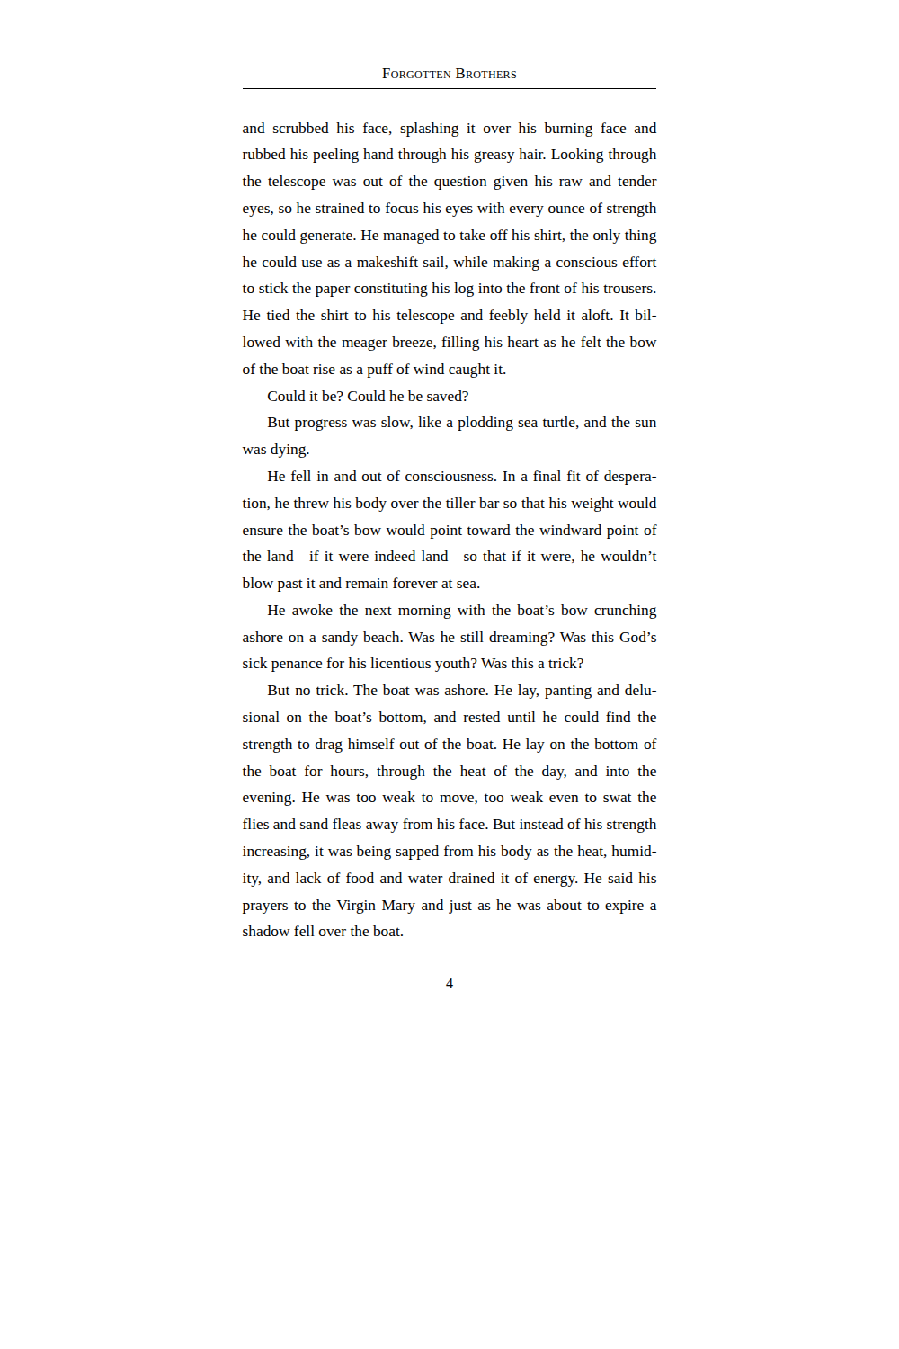Forgotten Brothers
and scrubbed his face, splashing it over his burning face and rubbed his peeling hand through his greasy hair. Looking through the telescope was out of the question given his raw and tender eyes, so he strained to focus his eyes with every ounce of strength he could generate. He managed to take off his shirt, the only thing he could use as a makeshift sail, while making a conscious effort to stick the paper constituting his log into the front of his trousers. He tied the shirt to his telescope and feebly held it aloft. It billowed with the meager breeze, filling his heart as he felt the bow of the boat rise as a puff of wind caught it.
Could it be? Could he be saved?
But progress was slow, like a plodding sea turtle, and the sun was dying.
He fell in and out of consciousness. In a final fit of desperation, he threw his body over the tiller bar so that his weight would ensure the boat’s bow would point toward the windward point of the land—if it were indeed land—so that if it were, he wouldn’t blow past it and remain forever at sea.
He awoke the next morning with the boat’s bow crunching ashore on a sandy beach. Was he still dreaming? Was this God’s sick penance for his licentious youth? Was this a trick?
But no trick. The boat was ashore. He lay, panting and delusional on the boat’s bottom, and rested until he could find the strength to drag himself out of the boat. He lay on the bottom of the boat for hours, through the heat of the day, and into the evening. He was too weak to move, too weak even to swat the flies and sand fleas away from his face. But instead of his strength increasing, it was being sapped from his body as the heat, humidity, and lack of food and water drained it of energy. He said his prayers to the Virgin Mary and just as he was about to expire a shadow fell over the boat.
4